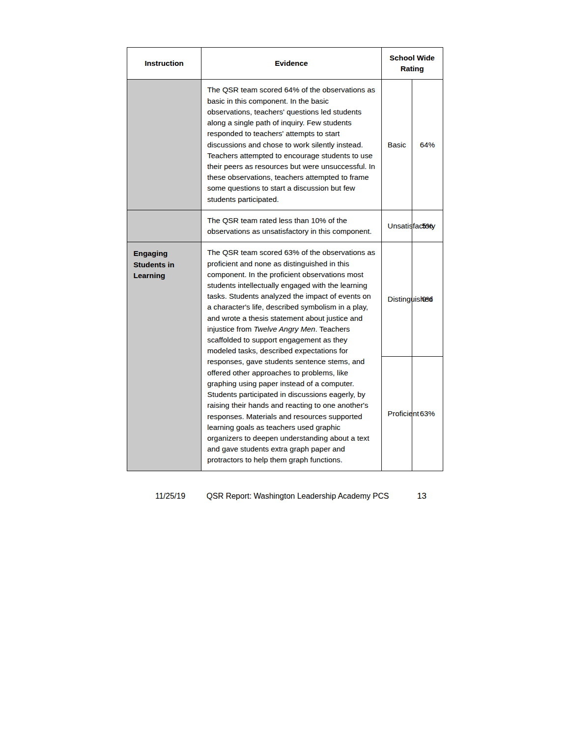| Instruction | Evidence | School Wide Rating |
| --- | --- | --- |
| | The QSR team scored 64% of the observations as basic in this component. In the basic observations, teachers' questions led students along a single path of inquiry. Few students responded to teachers' attempts to start discussions and chose to work silently instead. Teachers attempted to encourage students to use their peers as resources but were unsuccessful. In these observations, teachers attempted to frame some questions to start a discussion but few students participated. | Basic | 64% |
| | The QSR team rated less than 10% of the observations as unsatisfactory in this component. | Unsatisfactory | 5% |
| Engaging Students in Learning | The QSR team scored 63% of the observations as proficient and none as distinguished in this component. In the proficient observations most students intellectually engaged with the learning tasks. Students analyzed the impact of events on a character's life, described symbolism in a play, and wrote a thesis statement about justice and injustice from Twelve Angry Men . Teachers scaffolded to support engagement as they modeled tasks, described expectations for responses, gave students sentence stems, and offered other approaches to problems, like graphing using paper instead of a computer. Students participated in discussions eagerly, by raising their hands and reacting to one another's responses. Materials and resources supported learning goals as teachers used graphic organizers to deepen understanding about a text and gave students extra graph paper and protractors to help them graph functions. | Distinguished | 0% |
| Proficient | 63% |
11/25/19 QSR Report: Washington Leadership Academy PCS 13